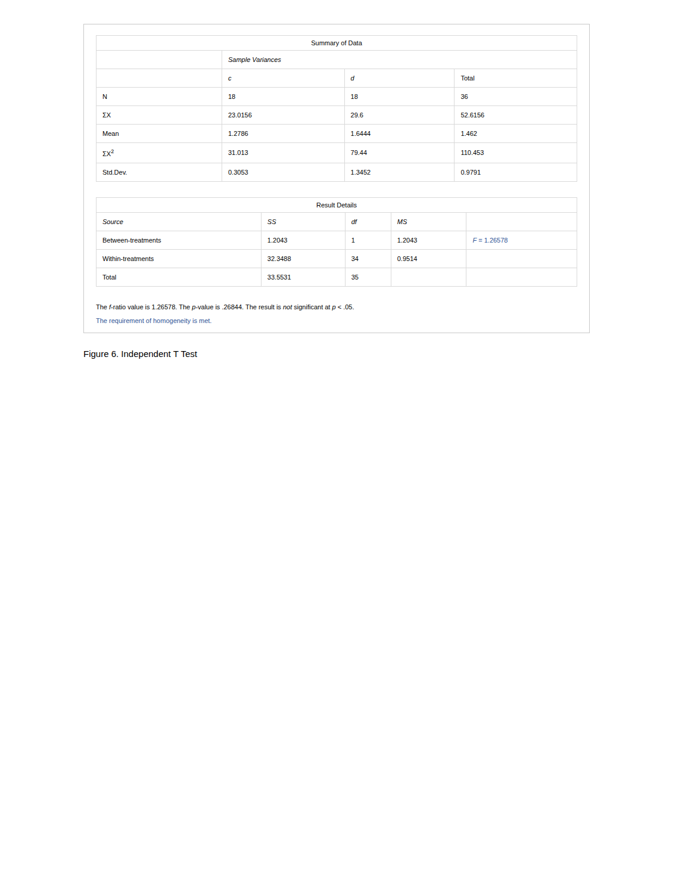Summary of Data
| | Sample Variances |
| | c | d | Total |
| N | 18 | 18 | 36 |
| ΣX | 23.0156 | 29.6 | 52.6156 |
| Mean | 1.2786 | 1.6444 | 1.462 |
| ΣX 2 | 31.013 | 79.44 | 110.453 |
| Std.Dev. | 0.3053 | 1.3452 | 0.9791 |
Result Details
| Source | SS | df | MS | |
| Between-treatments | 1.2043 | 1 | 1.2043 | F = 1.26578 |
| Within-treatments | 32.3488 | 34 | 0.9514 | |
| Total | 33.5531 | 35 | | |
The f-ratio value is 1.26578. The p-value is .26844. The result is not significant at p < .05.
The requirement of homogeneity is met.
Figure 6. Independent T Test